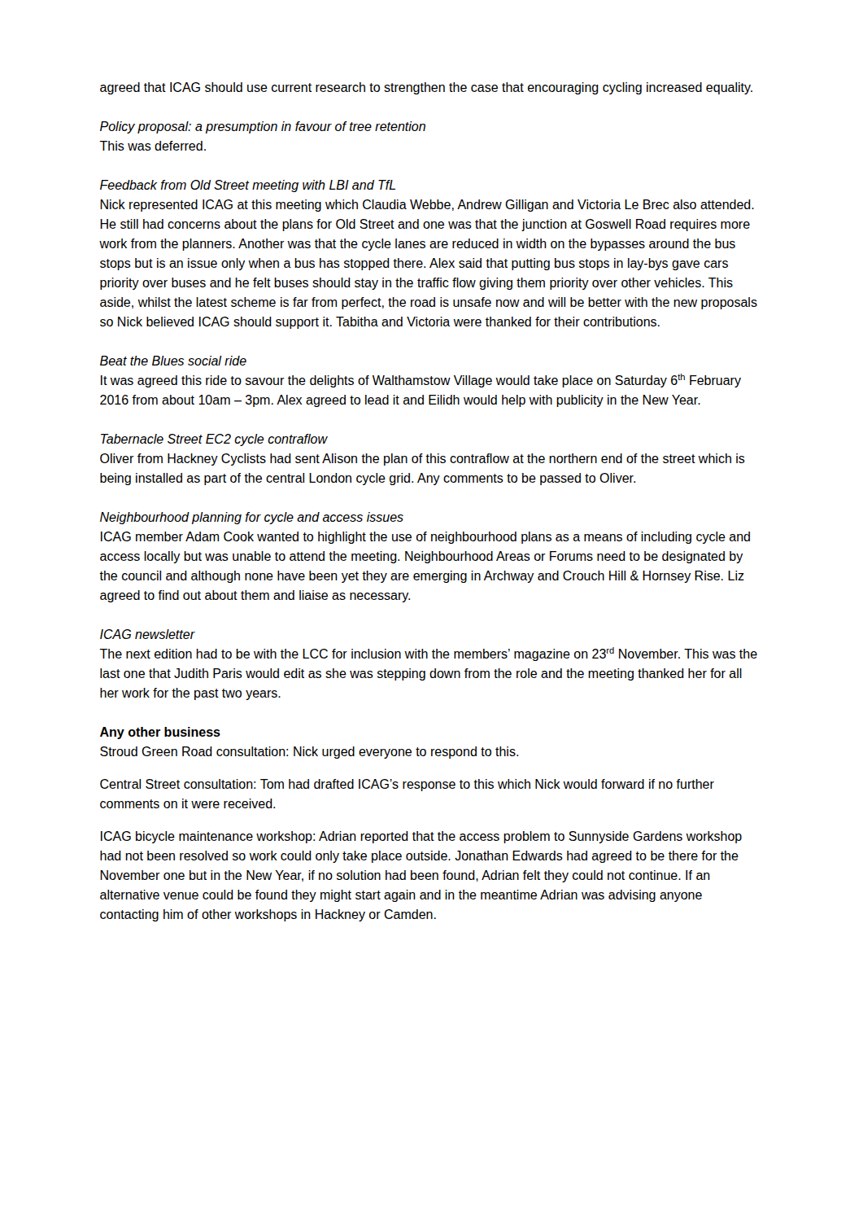agreed that ICAG should use current research to strengthen the case that encouraging cycling increased equality.
Policy proposal: a presumption in favour of tree retention
This was deferred.
Feedback from Old Street meeting with LBI and TfL
Nick represented ICAG at this meeting which Claudia Webbe, Andrew Gilligan and Victoria Le Brec also attended. He still had concerns about the plans for Old Street and one was that the junction at Goswell Road requires more work from the planners. Another was that the cycle lanes are reduced in width on the bypasses around the bus stops but is an issue only when a bus has stopped there. Alex said that putting bus stops in lay-bys gave cars priority over buses and he felt buses should stay in the traffic flow giving them priority over other vehicles. This aside, whilst the latest scheme is far from perfect, the road is unsafe now and will be better with the new proposals so Nick believed ICAG should support it. Tabitha and Victoria were thanked for their contributions.
Beat the Blues social ride
It was agreed this ride to savour the delights of Walthamstow Village would take place on Saturday 6th February 2016 from about 10am – 3pm. Alex agreed to lead it and Eilidh would help with publicity in the New Year.
Tabernacle Street EC2 cycle contraflow
Oliver from Hackney Cyclists had sent Alison the plan of this contraflow at the northern end of the street which is being installed as part of the central London cycle grid. Any comments to be passed to Oliver.
Neighbourhood planning for cycle and access issues
ICAG member Adam Cook wanted to highlight the use of neighbourhood plans as a means of including cycle and access locally but was unable to attend the meeting. Neighbourhood Areas or Forums need to be designated by the council and although none have been yet they are emerging in Archway and Crouch Hill & Hornsey Rise. Liz agreed to find out about them and liaise as necessary.
ICAG newsletter
The next edition had to be with the LCC for inclusion with the members’ magazine on 23rd November. This was the last one that Judith Paris would edit as she was stepping down from the role and the meeting thanked her for all her work for the past two years.
Any other business
Stroud Green Road consultation: Nick urged everyone to respond to this.
Central Street consultation: Tom had drafted ICAG’s response to this which Nick would forward if no further comments on it were received.
ICAG bicycle maintenance workshop: Adrian reported that the access problem to Sunnyside Gardens workshop had not been resolved so work could only take place outside. Jonathan Edwards had agreed to be there for the November one but in the New Year, if no solution had been found, Adrian felt they could not continue. If an alternative venue could be found they might start again and in the meantime Adrian was advising anyone contacting him of other workshops in Hackney or Camden.